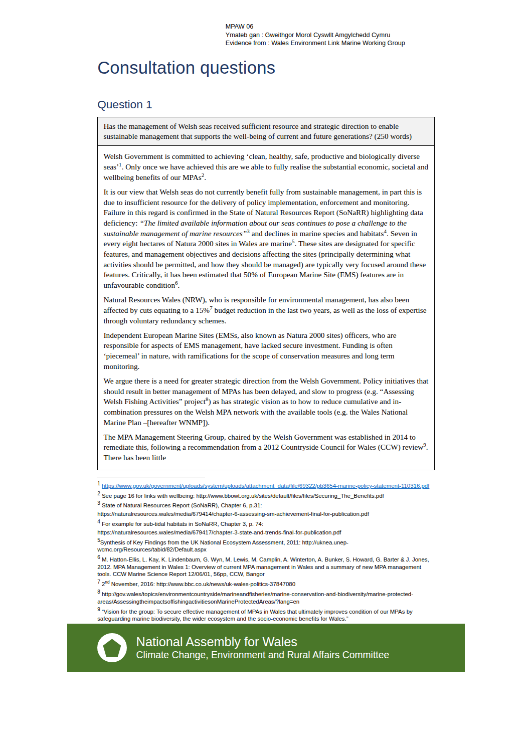MPAW 06
Ymateb gan : Gweithgor Morol Cyswllt Amgylchedd Cymru
Evidence from : Wales Environment Link Marine Working Group
Consultation questions
Question 1
Has the management of Welsh seas received sufficient resource and strategic direction to enable sustainable management that supports the well-being of current and future generations? (250 words)
Welsh Government is committed to achieving ‘clean, healthy, safe, productive and biologically diverse seas’1. Only once we have achieved this are we able to fully realise the substantial economic, societal and wellbeing benefits of our MPAs2.
It is our view that Welsh seas do not currently benefit fully from sustainable management, in part this is due to insufficient resource for the delivery of policy implementation, enforcement and monitoring. Failure in this regard is confirmed in the State of Natural Resources Report (SoNaRR) highlighting data deficiency: “The limited available information about our seas continues to pose a challenge to the sustainable management of marine resources”3 and declines in marine species and habitats4. Seven in every eight hectares of Natura 2000 sites in Wales are marine5. These sites are designated for specific features, and management objectives and decisions affecting the sites (principally determining what activities should be permitted, and how they should be managed) are typically very focused around these features. Critically, it has been estimated that 50% of European Marine Site (EMS) features are in unfavourable condition6.
Natural Resources Wales (NRW), who is responsible for environmental management, has also been affected by cuts equating to a 15%7 budget reduction in the last two years, as well as the loss of expertise through voluntary redundancy schemes.
Independent European Marine Sites (EMSs, also known as Natura 2000 sites) officers, who are responsible for aspects of EMS management, have lacked secure investment. Funding is often ‘piecemeal’ in nature, with ramifications for the scope of conservation measures and long term monitoring.
We argue there is a need for greater strategic direction from the Welsh Government. Policy initiatives that should result in better management of MPAs has been delayed, and slow to progress (e.g. “Assessing Welsh Fishing Activities” project8) as has strategic vision as to how to reduce cumulative and in-combination pressures on the Welsh MPA network with the available tools (e.g. the Wales National Marine Plan –[hereafter WNMP]).
The MPA Management Steering Group, chaired by the Welsh Government was established in 2014 to remediate this, following a recommendation from a 2012 Countryside Council for Wales (CCW) review9. There has been little
1 https://www.gov.uk/government/uploads/system/uploads/attachment_data/file/69322/pb3654-marine-policy-statement-110316.pdf
2 See page 16 for links with wellbeing: http://www.bbowt.org.uk/sites/default/files/files/Securing_The_Benefits.pdf
3 State of Natural Resources Report (SoNaRR), Chapter 6, p.31:
https://naturalresources.wales/media/679414/chapter-6-assessing-sm-achievement-final-for-publication.pdf
4 For example for sub-tidal habitats in SoNaRR, Chapter 3, p. 74:
https://naturalresources.wales/media/679417/chapter-3-state-and-trends-final-for-publication.pdf
5 Synthesis of Key Findings from the UK National Ecosystem Assessment, 2011: http://uknea.unep-wcmc.org/Resources/tabid/82/Default.aspx
6 M. Hatton-Ellis, L. Kay, K. Lindenbaum, G. Wyn, M. Lewis, M. Camplin, A. Winterton, A. Bunker, S. Howard, G. Barter & J. Jones, 2012. MPA Management in Wales 1: Overview of current MPA management in Wales and a summary of new MPA management tools. CCW Marine Science Report 12/06/01, 56pp, CCW, Bangor
7 2nd November, 2016: http://www.bbc.co.uk/news/uk-wales-politics-37847080
8 http://gov.wales/topics/environmentcountryside/marineandfisheries/marine-conservation-and-biodiversity/marine-protected-areas/AssessingtheimpactsoffishingactivitiesonMarineProtectedAreas/?lang=en
9 “Vision for the group: To secure effective management of MPAs in Wales that ultimately improves condition of our MPAs by safeguarding marine biodiversity, the wider ecosystem and the socio-economic benefits for Wales.”
National Assembly for Wales
Climate Change, Environment and Rural Affairs Committee